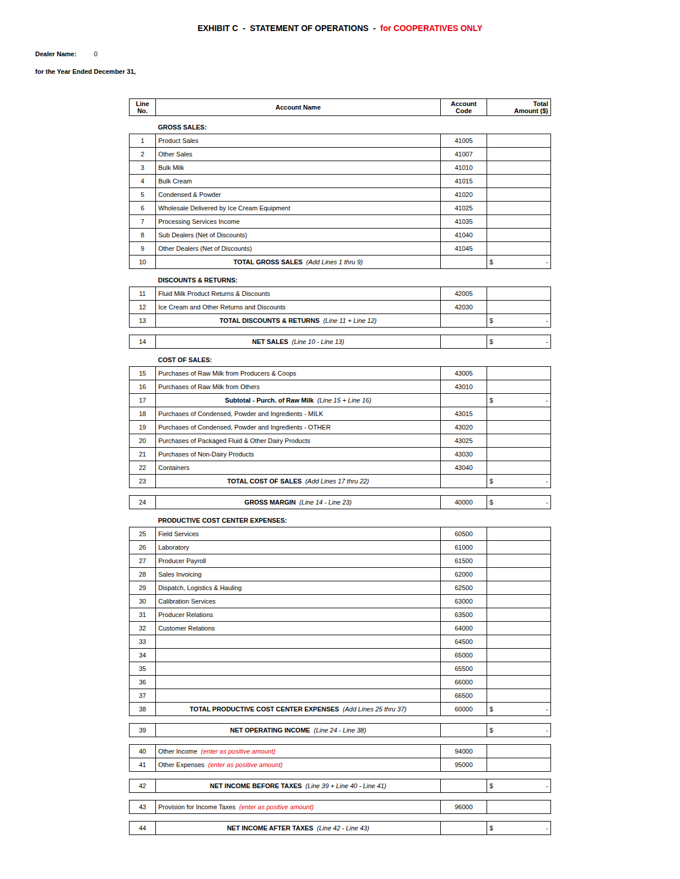EXHIBIT C - STATEMENT OF OPERATIONS - for COOPERATIVES ONLY
Dealer Name:0
for the Year Ended December 31,
| Line No. | Account Name | Account Code | Total Amount ($) |
| --- | --- | --- | --- |
| | GROSS SALES: | | |
| 1 | Product Sales | 41005 | |
| 2 | Other Sales | 41007 | |
| 3 | Bulk Milk | 41010 | |
| 4 | Bulk Cream | 41015 | |
| 5 | Condensed & Powder | 41020 | |
| 6 | Wholesale Delivered by Ice Cream Equipment | 41025 | |
| 7 | Processing Services Income | 41035 | |
| 8 | Sub Dealers (Net of Discounts) | 41040 | |
| 9 | Other Dealers (Net of Discounts) | 41045 | |
| 10 | TOTAL GROSS SALES (Add Lines 1 thru 9) | | $ - |
| | DISCOUNTS & RETURNS: | | |
| 11 | Fluid Milk Product Returns & Discounts | 42005 | |
| 12 | Ice Cream and Other Returns and Discounts | 42030 | |
| 13 | TOTAL DISCOUNTS & RETURNS (Line 11 + Line 12) | | $ - |
| 14 | NET SALES (Line 10 - Line 13) | | $ - |
| | COST OF SALES: | | |
| 15 | Purchases of Raw Milk from Producers & Coops | 43005 | |
| 16 | Purchases of Raw Milk from Others | 43010 | |
| 17 | Subtotal - Purch. of Raw Milk (Line 15 + Line 16) | | $ - |
| 18 | Purchases of Condensed, Powder and Ingredients - MILK | 43015 | |
| 19 | Purchases of Condensed, Powder and Ingredients - OTHER | 43020 | |
| 20 | Purchases of Packaged Fluid & Other Dairy Products | 43025 | |
| 21 | Purchases of Non-Dairy Products | 43030 | |
| 22 | Containers | 43040 | |
| 23 | TOTAL COST OF SALES (Add Lines 17 thru 22) | | $ - |
| 24 | GROSS MARGIN (Line 14 - Line 23) | 40000 | $ - |
| | PRODUCTIVE COST CENTER EXPENSES: | | |
| 25 | Field Services | 60500 | |
| 26 | Laboratory | 61000 | |
| 27 | Producer Payroll | 61500 | |
| 28 | Sales Invoicing | 62000 | |
| 29 | Dispatch, Logistics & Hauling | 62500 | |
| 30 | Calibration Services | 63000 | |
| 31 | Producer Relations | 63500 | |
| 32 | Customer Relations | 64000 | |
| 33 | | 64500 | |
| 34 | | 65000 | |
| 35 | | 65500 | |
| 36 | | 66000 | |
| 37 | | 66500 | |
| 38 | TOTAL PRODUCTIVE COST CENTER EXPENSES (Add Lines 25 thru 37) | 60000 | $ - |
| 39 | NET OPERATING INCOME (Line 24 - Line 38) | | $ - |
| 40 | Other Income (enter as positive amount) | 94000 | |
| 41 | Other Expenses (enter as positive amount) | 95000 | |
| 42 | NET INCOME BEFORE TAXES (Line 39 + Line 40 - Line 41) | | $ - |
| 43 | Provision for Income Taxes (enter as positive amount) | 96000 | |
| 44 | NET INCOME AFTER TAXES (Line 42 - Line 43) | | $ - |